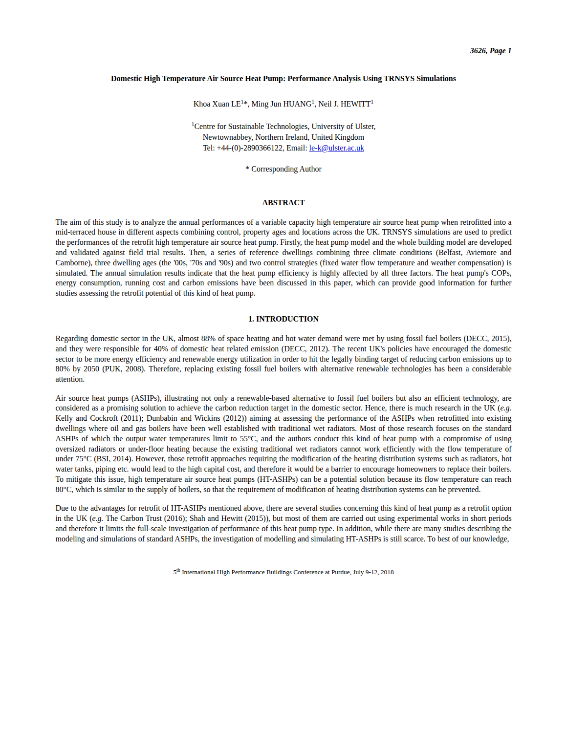3626, Page 1
Domestic High Temperature Air Source Heat Pump: Performance Analysis Using TRNSYS Simulations
Khoa Xuan LE1*, Ming Jun HUANG1, Neil J. HEWITT1
1Centre for Sustainable Technologies, University of Ulster,
Newtownabbey, Northern Ireland, United Kingdom
Tel: +44-(0)-2890366122, Email: le-k@ulster.ac.uk
* Corresponding Author
ABSTRACT
The aim of this study is to analyze the annual performances of a variable capacity high temperature air source heat pump when retrofitted into a mid-terraced house in different aspects combining control, property ages and locations across the UK. TRNSYS simulations are used to predict the performances of the retrofit high temperature air source heat pump. Firstly, the heat pump model and the whole building model are developed and validated against field trial results. Then, a series of reference dwellings combining three climate conditions (Belfast, Aviemore and Camborne), three dwelling ages (the '00s, '70s and '90s) and two control strategies (fixed water flow temperature and weather compensation) is simulated. The annual simulation results indicate that the heat pump efficiency is highly affected by all three factors. The heat pump's COPs, energy consumption, running cost and carbon emissions have been discussed in this paper, which can provide good information for further studies assessing the retrofit potential of this kind of heat pump.
1. INTRODUCTION
Regarding domestic sector in the UK, almost 88% of space heating and hot water demand were met by using fossil fuel boilers (DECC, 2015), and they were responsible for 40% of domestic heat related emission (DECC, 2012). The recent UK's policies have encouraged the domestic sector to be more energy efficiency and renewable energy utilization in order to hit the legally binding target of reducing carbon emissions up to 80% by 2050 (PUK, 2008). Therefore, replacing existing fossil fuel boilers with alternative renewable technologies has been a considerable attention.
Air source heat pumps (ASHPs), illustrating not only a renewable-based alternative to fossil fuel boilers but also an efficient technology, are considered as a promising solution to achieve the carbon reduction target in the domestic sector. Hence, there is much research in the UK (e.g. Kelly and Cockroft (2011); Dunbabin and Wickins (2012)) aiming at assessing the performance of the ASHPs when retrofitted into existing dwellings where oil and gas boilers have been well established with traditional wet radiators. Most of those research focuses on the standard ASHPs of which the output water temperatures limit to 55°C, and the authors conduct this kind of heat pump with a compromise of using oversized radiators or under-floor heating because the existing traditional wet radiators cannot work efficiently with the flow temperature of under 75°C (BSI, 2014). However, those retrofit approaches requiring the modification of the heating distribution systems such as radiators, hot water tanks, piping etc. would lead to the high capital cost, and therefore it would be a barrier to encourage homeowners to replace their boilers. To mitigate this issue, high temperature air source heat pumps (HT-ASHPs) can be a potential solution because its flow temperature can reach 80°C, which is similar to the supply of boilers, so that the requirement of modification of heating distribution systems can be prevented.
Due to the advantages for retrofit of HT-ASHPs mentioned above, there are several studies concerning this kind of heat pump as a retrofit option in the UK (e.g. The Carbon Trust (2016); Shah and Hewitt (2015)), but most of them are carried out using experimental works in short periods and therefore it limits the full-scale investigation of performance of this heat pump type. In addition, while there are many studies describing the modeling and simulations of standard ASHPs, the investigation of modelling and simulating HT-ASHPs is still scarce. To best of our knowledge,
5th International High Performance Buildings Conference at Purdue, July 9-12, 2018